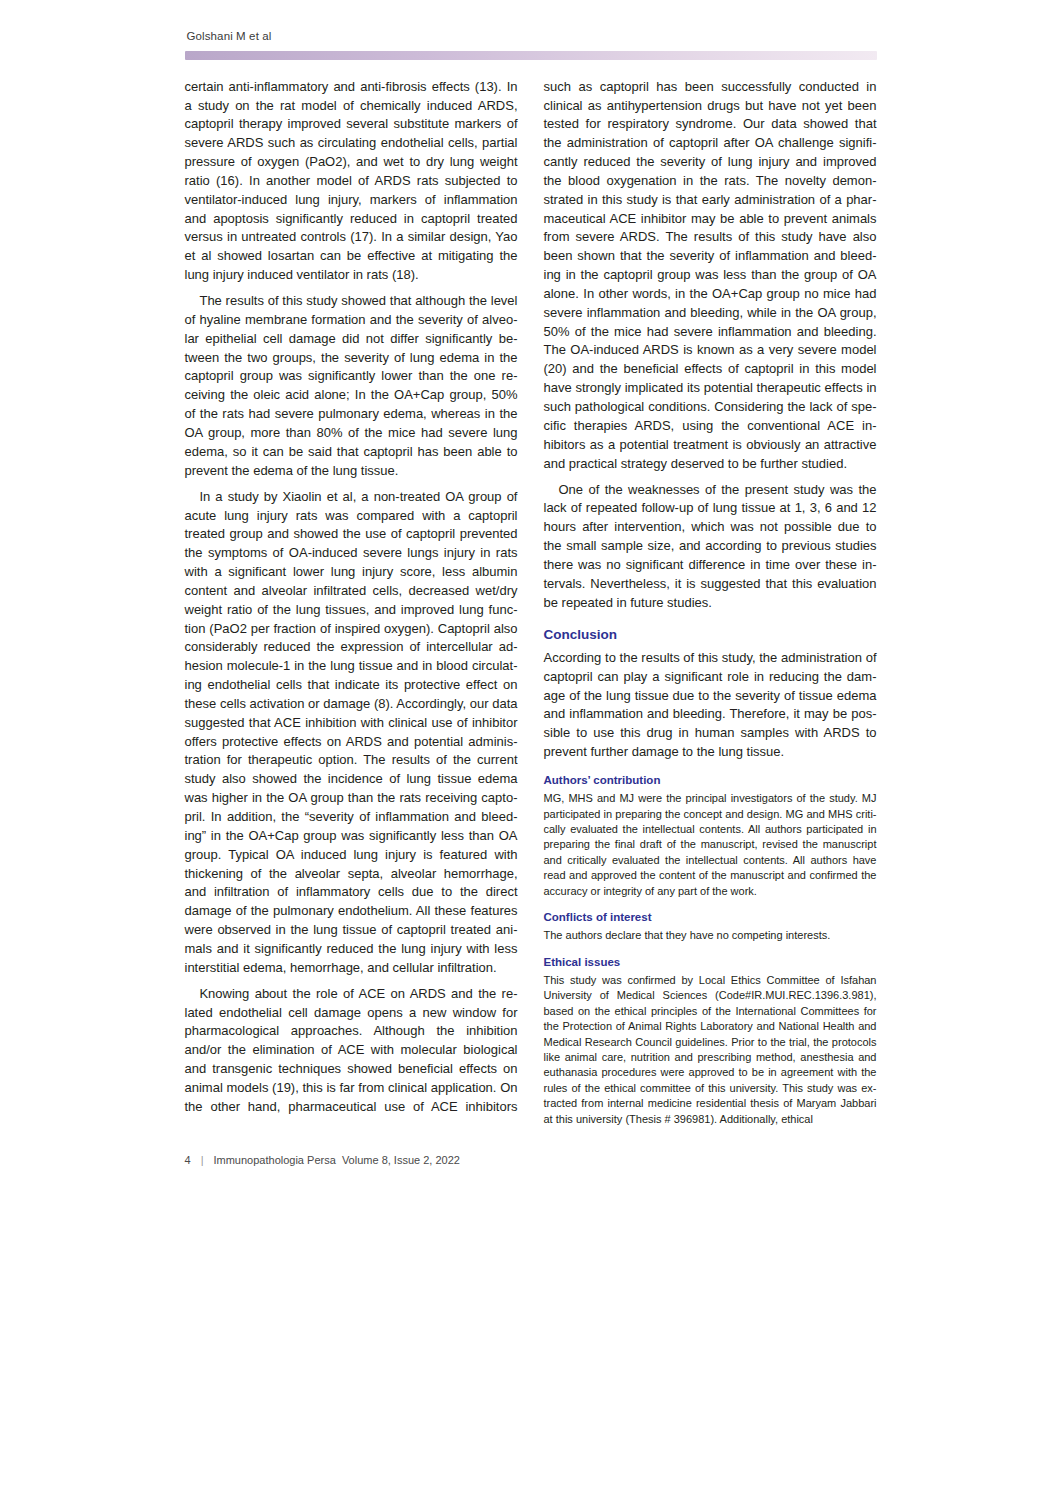Golshani M et al
certain anti-inflammatory and anti-fibrosis effects (13). In a study on the rat model of chemically induced ARDS, captopril therapy improved several substitute markers of severe ARDS such as circulating endothelial cells, partial pressure of oxygen (PaO2), and wet to dry lung weight ratio (16). In another model of ARDS rats subjected to ventilator-induced lung injury, markers of inflammation and apoptosis significantly reduced in captopril treated versus in untreated controls (17). In a similar design, Yao et al showed losartan can be effective at mitigating the lung injury induced ventilator in rats (18).
The results of this study showed that although the level of hyaline membrane formation and the severity of alveolar epithelial cell damage did not differ significantly between the two groups, the severity of lung edema in the captopril group was significantly lower than the one receiving the oleic acid alone; In the OA+Cap group, 50% of the rats had severe pulmonary edema, whereas in the OA group, more than 80% of the mice had severe lung edema, so it can be said that captopril has been able to prevent the edema of the lung tissue.
In a study by Xiaolin et al, a non-treated OA group of acute lung injury rats was compared with a captopril treated group and showed the use of captopril prevented the symptoms of OA-induced severe lungs injury in rats with a significant lower lung injury score, less albumin content and alveolar infiltrated cells, decreased wet/dry weight ratio of the lung tissues, and improved lung function (PaO2 per fraction of inspired oxygen). Captopril also considerably reduced the expression of intercellular adhesion molecule-1 in the lung tissue and in blood circulating endothelial cells that indicate its protective effect on these cells activation or damage (8). Accordingly, our data suggested that ACE inhibition with clinical use of inhibitor offers protective effects on ARDS and potential administration for therapeutic option. The results of the current study also showed the incidence of lung tissue edema was higher in the OA group than the rats receiving captopril. In addition, the “severity of inflammation and bleeding” in the OA+Cap group was significantly less than OA group. Typical OA induced lung injury is featured with thickening of the alveolar septa, alveolar hemorrhage, and infiltration of inflammatory cells due to the direct damage of the pulmonary endothelium. All these features were observed in the lung tissue of captopril treated animals and it significantly reduced the lung injury with less interstitial edema, hemorrhage, and cellular infiltration.
Knowing about the role of ACE on ARDS and the related endothelial cell damage opens a new window for pharmacological approaches. Although the inhibition and/or the elimination of ACE with molecular biological and transgenic techniques showed beneficial effects on animal models (19), this is far from clinical application. On the other hand, pharmaceutical use of ACE inhibitors such as captopril has been successfully conducted in clinical as antihypertension drugs but have not yet been tested for respiratory syndrome. Our data showed that the administration of captopril after OA challenge significantly reduced the severity of lung injury and improved the blood oxygenation in the rats. The novelty demonstrated in this study is that early administration of a pharmaceutical ACE inhibitor may be able to prevent animals from severe ARDS. The results of this study have also been shown that the severity of inflammation and bleeding in the captopril group was less than the group of OA alone. In other words, in the OA+Cap group no mice had severe inflammation and bleeding, while in the OA group, 50% of the mice had severe inflammation and bleeding. The OA-induced ARDS is known as a very severe model (20) and the beneficial effects of captopril in this model have strongly implicated its potential therapeutic effects in such pathological conditions. Considering the lack of specific therapies ARDS, using the conventional ACE inhibitors as a potential treatment is obviously an attractive and practical strategy deserved to be further studied.
One of the weaknesses of the present study was the lack of repeated follow-up of lung tissue at 1, 3, 6 and 12 hours after intervention, which was not possible due to the small sample size, and according to previous studies there was no significant difference in time over these intervals. Nevertheless, it is suggested that this evaluation be repeated in future studies.
Conclusion
According to the results of this study, the administration of captopril can play a significant role in reducing the damage of the lung tissue due to the severity of tissue edema and inflammation and bleeding. Therefore, it may be possible to use this drug in human samples with ARDS to prevent further damage to the lung tissue.
Authors’ contribution
MG, MHS and MJ were the principal investigators of the study. MJ participated in preparing the concept and design. MG and MHS critically evaluated the intellectual contents. All authors participated in preparing the final draft of the manuscript, revised the manuscript and critically evaluated the intellectual contents. All authors have read and approved the content of the manuscript and confirmed the accuracy or integrity of any part of the work.
Conflicts of interest
The authors declare that they have no competing interests.
Ethical issues
This study was confirmed by Local Ethics Committee of Isfahan University of Medical Sciences (Code#IR.MUI.REC.1396.3.981), based on the ethical principles of the International Committees for the Protection of Animal Rights Laboratory and National Health and Medical Research Council guidelines. Prior to the trial, the protocols like animal care, nutrition and prescribing method, anesthesia and euthanasia procedures were approved to be in agreement with the rules of the ethical committee of this university. This study was extracted from internal medicine residential thesis of Maryam Jabbari at this university (Thesis # 396981). Additionally, ethical
4 | Immunopathologia Persa Volume 8, Issue 2, 2022